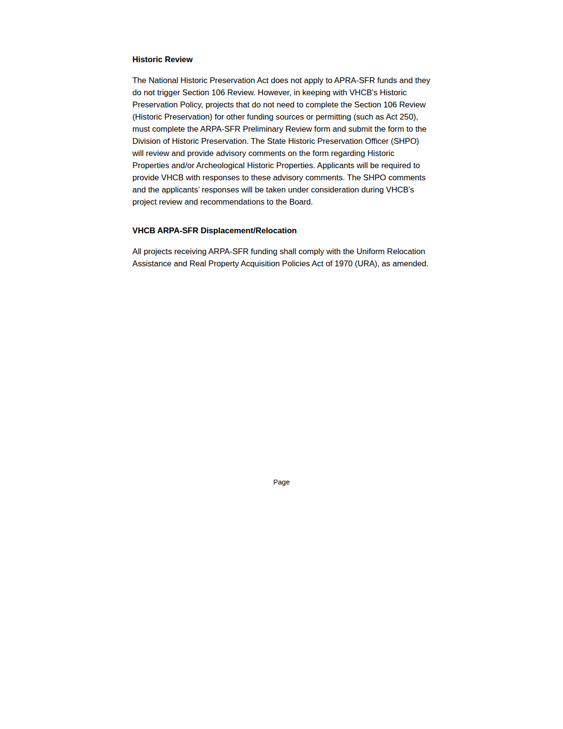Historic Review
The National Historic Preservation Act does not apply to APRA-SFR funds and they do not trigger Section 106 Review. However, in keeping with VHCB's Historic Preservation Policy, projects that do not need to complete the Section 106 Review (Historic Preservation) for other funding sources or permitting (such as Act 250), must complete the ARPA-SFR Preliminary Review form and submit the form to the Division of Historic Preservation. The State Historic Preservation Officer (SHPO) will review and provide advisory comments on the form regarding Historic Properties and/or Archeological Historic Properties. Applicants will be required to provide VHCB with responses to these advisory comments. The SHPO comments and the applicants’ responses will be taken under consideration during VHCB's project review and recommendations to the Board.
VHCB ARPA-SFR Displacement/Relocation
All projects receiving ARPA-SFR funding shall comply with the Uniform Relocation Assistance and Real Property Acquisition Policies Act of 1970 (URA), as amended.
Page